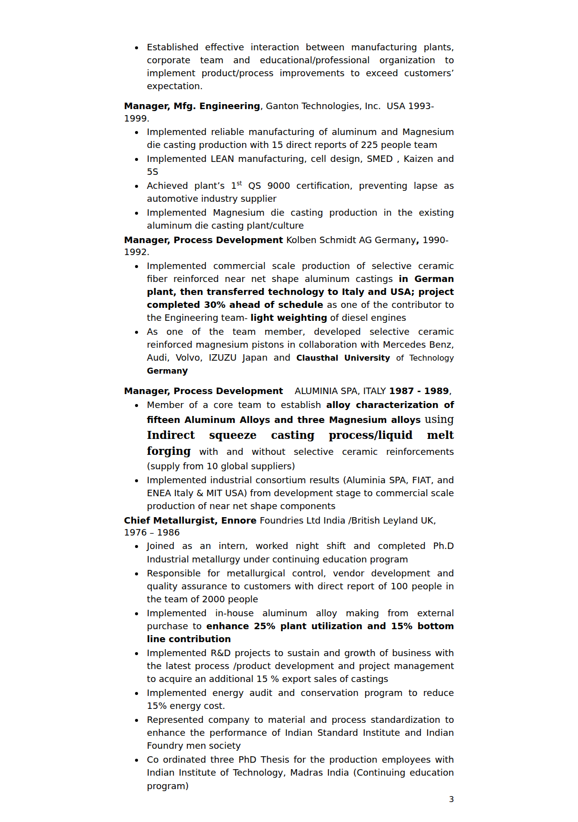Established effective interaction between manufacturing plants, corporate team and educational/professional organization to implement product/process improvements to exceed customers’ expectation.
Manager, Mfg. Engineering, Ganton Technologies, Inc. USA 1993-1999.
Implemented reliable manufacturing of aluminum and Magnesium die casting production with 15 direct reports of 225 people team
Implemented LEAN manufacturing, cell design, SMED , Kaizen and 5S
Achieved plant’s 1st QS 9000 certification, preventing lapse as automotive industry supplier
Implemented Magnesium die casting production in the existing aluminum die casting plant/culture
Manager, Process Development Kolben Schmidt AG Germany, 1990-1992.
Implemented commercial scale production of selective ceramic fiber reinforced near net shape aluminum castings in German plant, then transferred technology to Italy and USA; project completed 30% ahead of schedule as one of the contributor to the Engineering team- light weighting of diesel engines
As one of the team member, developed selective ceramic reinforced magnesium pistons in collaboration with Mercedes Benz, Audi, Volvo, IZUZU Japan and Clausthal University of Technology German y
Manager, Process Development ALUMINIA SPA, ITALY 1987 - 1989,
Member of a core team to establish alloy characterization of fifteen Aluminum Alloys and three Magnesium alloys using Indirect squeeze casting process/liquid melt forging with and without selective ceramic reinforcements (supply from 10 global suppliers)
Implemented industrial consortium results (Aluminia SPA, FIAT, and ENEA Italy & MIT USA) from development stage to commercial scale production of near net shape components
Chief Metallurgist, Ennore Foundries Ltd India /British Leyland UK, 1976 – 1986
Joined as an intern, worked night shift and completed Ph.D Industrial metallurgy under continuing education program
Responsible for metallurgical control, vendor development and quality assurance to customers with direct report of 100 people in the team of 2000 people
Implemented in-house aluminum alloy making from external purchase to enhance 25% plant utilization and 15% bottom line contribution
Implemented R&D projects to sustain and growth of business with the latest process /product development and project management to acquire an additional 15 % export sales of castings
Implemented energy audit and conservation program to reduce 15% energy cost.
Represented company to material and process standardization to enhance the performance of Indian Standard Institute and Indian Foundry men society
Co ordinated three PhD Thesis for the production employees with Indian Institute of Technology, Madras India (Continuing education program)
3